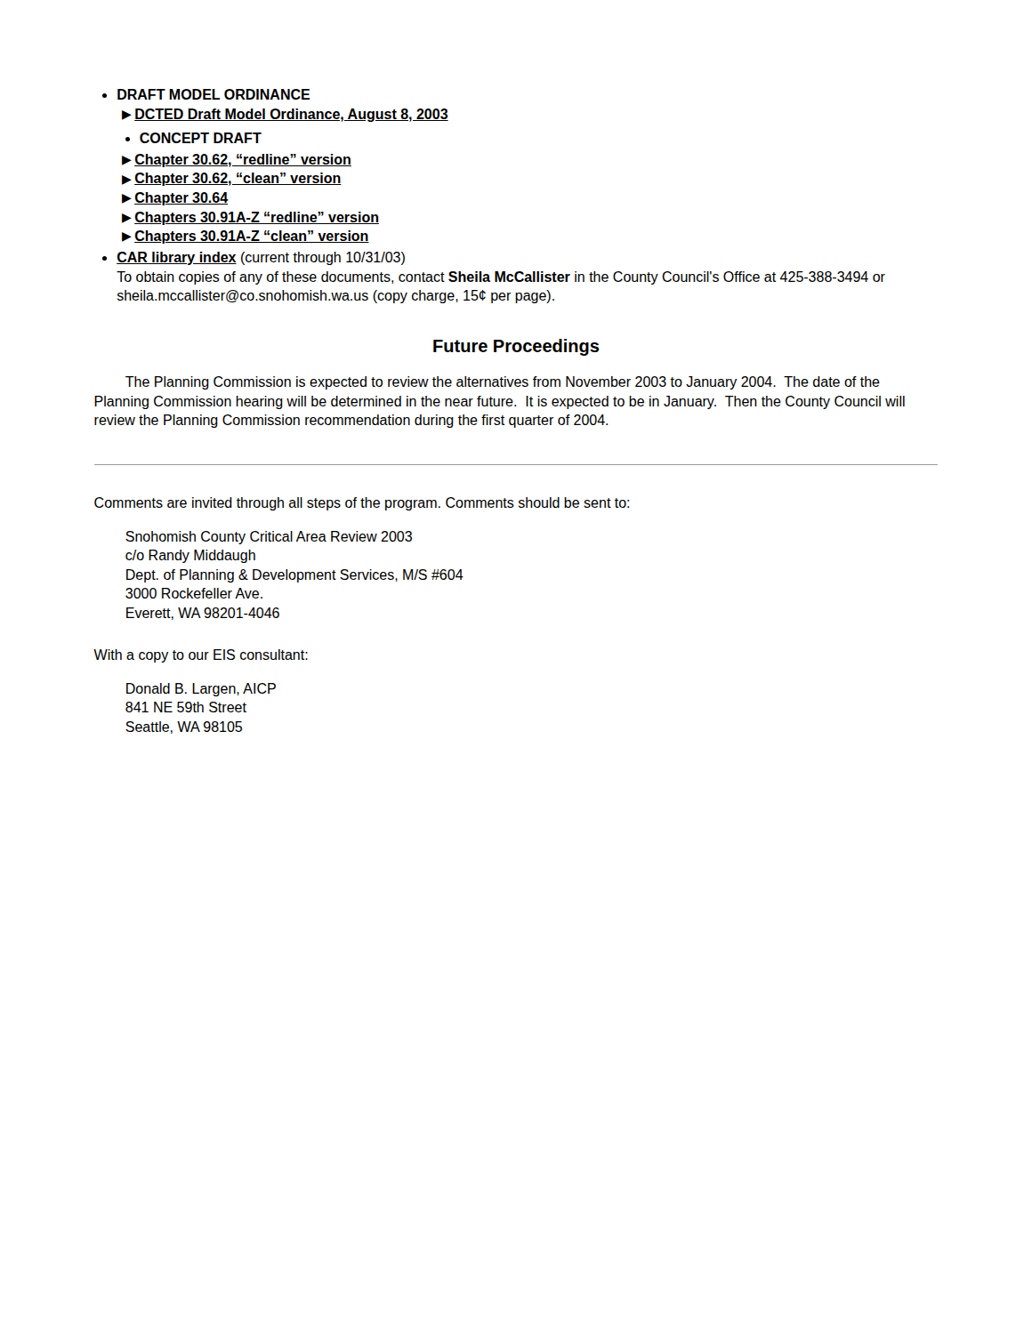DRAFT MODEL ORDINANCE DCTED Draft Model Ordinance, August 8, 2003
CONCEPT DRAFT
Chapter 30.62, “redline” version Chapter 30.62, “clean” version Chapter 30.64 Chapters 30.91A-Z “redline” version Chapters 30.91A-Z “clean” version
CAR library index (current through 10/31/03)
To obtain copies of any of these documents, contact Sheila McCallister in the County Council's Office at 425-388-3494 or sheila.mccallister@co.snohomish.wa.us (copy charge, 15¢ per page).
Future Proceedings
The Planning Commission is expected to review the alternatives from November 2003 to January 2004. The date of the Planning Commission hearing will be determined in the near future. It is expected to be in January. Then the County Council will review the Planning Commission recommendation during the first quarter of 2004.
Comments are invited through all steps of the program. Comments should be sent to:
Snohomish County Critical Area Review 2003
c/o Randy Middaugh
Dept. of Planning & Development Services, M/S #604
3000 Rockefeller Ave.
Everett, WA 98201-4046
With a copy to our EIS consultant:
Donald B. Largen, AICP
841 NE 59th Street
Seattle, WA 98105